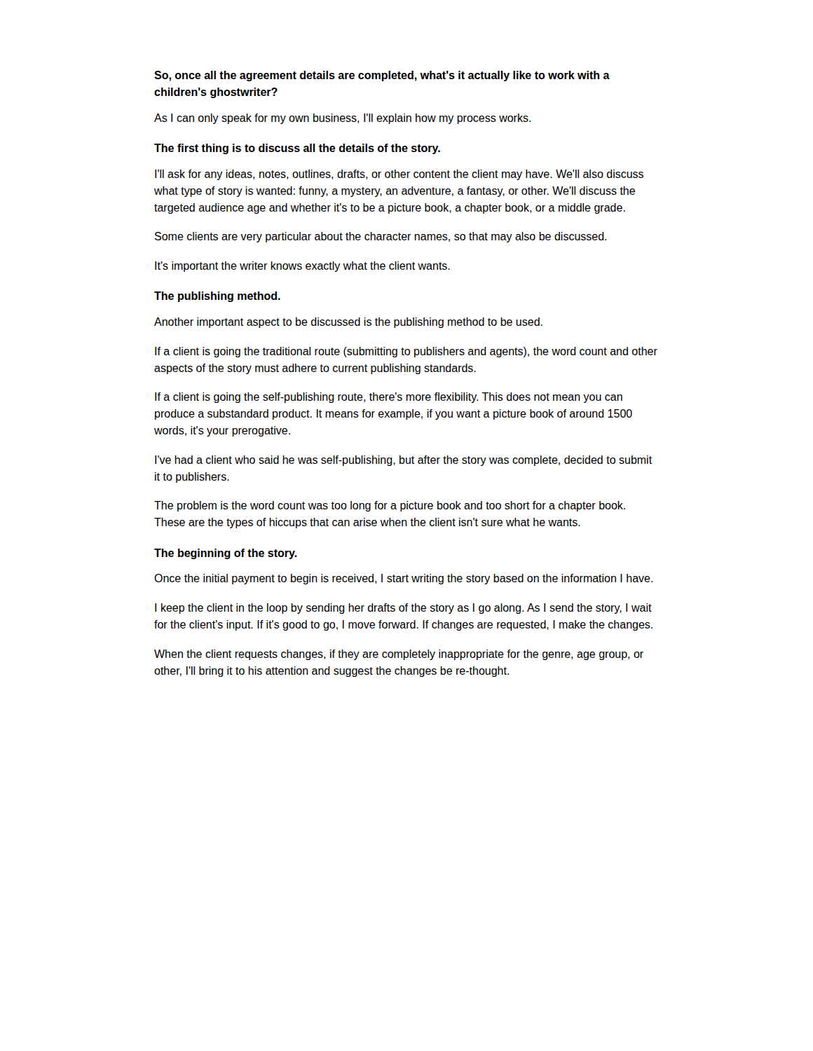So, once all the agreement details are completed, what's it actually like to work with a children's ghostwriter?
As I can only speak for my own business, I'll explain how my process works.
The first thing is to discuss all the details of the story.
I'll ask for any ideas, notes, outlines, drafts, or other content the client may have. We'll also discuss what type of story is wanted: funny, a mystery, an adventure, a fantasy, or other. We'll discuss the targeted audience age and whether it's to be a picture book, a chapter book, or a middle grade.
Some clients are very particular about the character names, so that may also be discussed.
It's important the writer knows exactly what the client wants.
The publishing method.
Another important aspect to be discussed is the publishing method to be used.
If a client is going the traditional route (submitting to publishers and agents), the word count and other aspects of the story must adhere to current publishing standards.
If a client is going the self-publishing route, there's more flexibility. This does not mean you can produce a substandard product. It means for example, if you want a picture book of around 1500 words, it's your prerogative.
I've had a client who said he was self-publishing, but after the story was complete, decided to submit it to publishers.
The problem is the word count was too long for a picture book and too short for a chapter book. These are the types of hiccups that can arise when the client isn't sure what he wants.
The beginning of the story.
Once the initial payment to begin is received, I start writing the story based on the information I have.
I keep the client in the loop by sending her drafts of the story as I go along. As I send the story, I wait for the client's input. If it's good to go, I move forward. If changes are requested, I make the changes.
When the client requests changes, if they are completely inappropriate for the genre, age group, or other, I'll bring it to his attention and suggest the changes be re-thought.